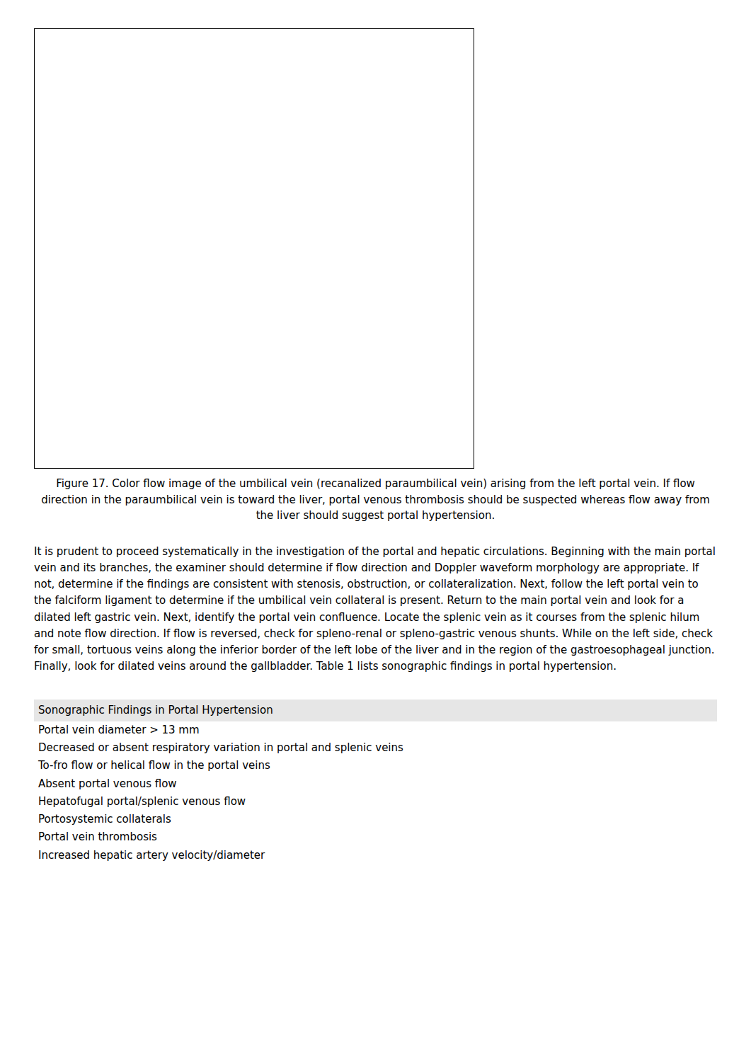Figure 17. Color flow image of the umbilical vein (recanalized paraumbilical vein) arising from the left portal vein. If flow direction in the paraumbilical vein is toward the liver, portal venous thrombosis should be suspected whereas flow away from the liver should suggest portal hypertension.
It is prudent to proceed systematically in the investigation of the portal and hepatic circulations. Beginning with the main portal vein and its branches, the examiner should determine if flow direction and Doppler waveform morphology are appropriate. If not, determine if the findings are consistent with stenosis, obstruction, or collateralization. Next, follow the left portal vein to the falciform ligament to determine if the umbilical vein collateral is present. Return to the main portal vein and look for a dilated left gastric vein. Next, identify the portal vein confluence. Locate the splenic vein as it courses from the splenic hilum and note flow direction. If flow is reversed, check for spleno-renal or spleno-gastric venous shunts. While on the left side, check for small, tortuous veins along the inferior border of the left lobe of the liver and in the region of the gastroesophageal junction. Finally, look for dilated veins around the gallbladder. Table 1 lists sonographic findings in portal hypertension.
Sonographic Findings in Portal Hypertension
| Portal vein diameter > 13 mm |
| Decreased or absent respiratory variation in portal and splenic veins |
| To-fro flow or helical flow in the portal veins |
| Absent portal venous flow |
| Hepatofugal portal/splenic venous flow |
| Portosystemic collaterals |
| Portal vein thrombosis |
| Increased hepatic artery velocity/diameter |